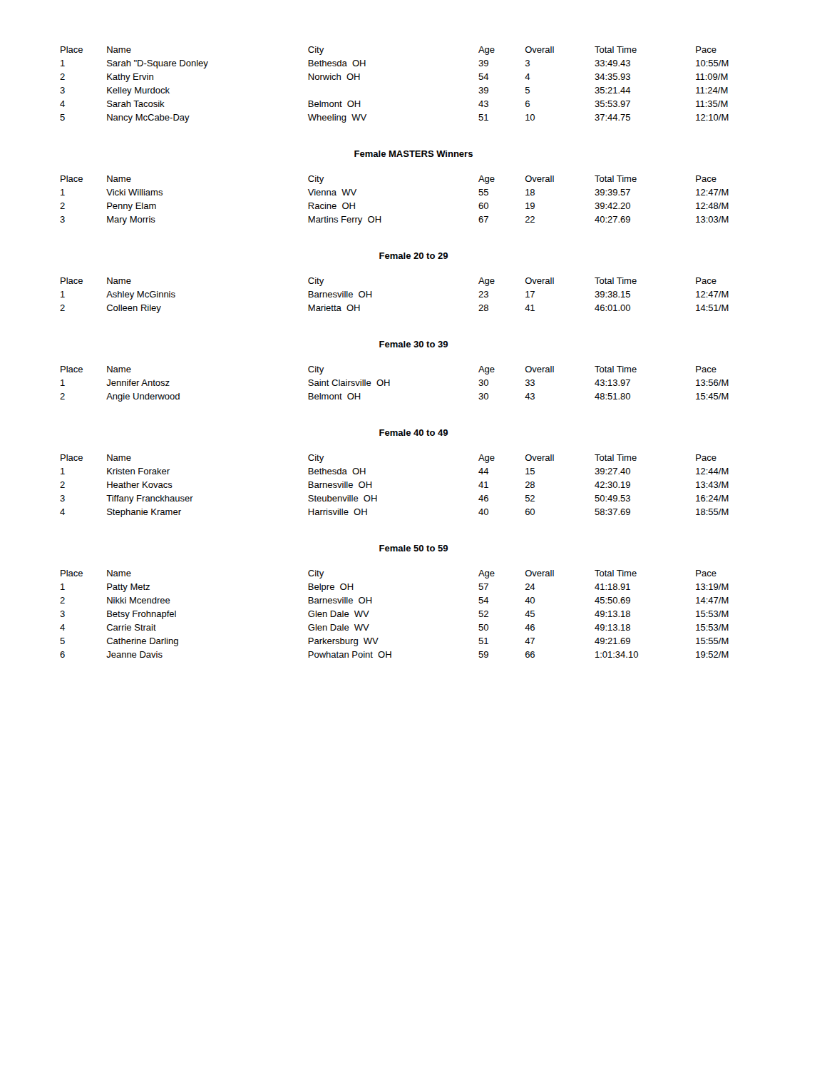| Place | Name | City | Age | Overall | Total Time | Pace |
| --- | --- | --- | --- | --- | --- | --- |
| 1 | Sarah "D-Square Donley | Bethesda OH | 39 | 3 | 33:49.43 | 10:55/M |
| 2 | Kathy Ervin | Norwich OH | 54 | 4 | 34:35.93 | 11:09/M |
| 3 | Kelley Murdock | | 39 | 5 | 35:21.44 | 11:24/M |
| 4 | Sarah Tacosik | Belmont OH | 43 | 6 | 35:53.97 | 11:35/M |
| 5 | Nancy McCabe-Day | Wheeling WV | 51 | 10 | 37:44.75 | 12:10/M |
Female MASTERS Winners
| Place | Name | City | Age | Overall | Total Time | Pace |
| --- | --- | --- | --- | --- | --- | --- |
| 1 | Vicki Williams | Vienna WV | 55 | 18 | 39:39.57 | 12:47/M |
| 2 | Penny Elam | Racine OH | 60 | 19 | 39:42.20 | 12:48/M |
| 3 | Mary Morris | Martins Ferry OH | 67 | 22 | 40:27.69 | 13:03/M |
Female 20 to 29
| Place | Name | City | Age | Overall | Total Time | Pace |
| --- | --- | --- | --- | --- | --- | --- |
| 1 | Ashley McGinnis | Barnesville OH | 23 | 17 | 39:38.15 | 12:47/M |
| 2 | Colleen Riley | Marietta OH | 28 | 41 | 46:01.00 | 14:51/M |
Female 30 to 39
| Place | Name | City | Age | Overall | Total Time | Pace |
| --- | --- | --- | --- | --- | --- | --- |
| 1 | Jennifer Antosz | Saint Clairsville OH | 30 | 33 | 43:13.97 | 13:56/M |
| 2 | Angie Underwood | Belmont OH | 30 | 43 | 48:51.80 | 15:45/M |
Female 40 to 49
| Place | Name | City | Age | Overall | Total Time | Pace |
| --- | --- | --- | --- | --- | --- | --- |
| 1 | Kristen Foraker | Bethesda OH | 44 | 15 | 39:27.40 | 12:44/M |
| 2 | Heather Kovacs | Barnesville OH | 41 | 28 | 42:30.19 | 13:43/M |
| 3 | Tiffany Franckhauser | Steubenville OH | 46 | 52 | 50:49.53 | 16:24/M |
| 4 | Stephanie Kramer | Harrisville OH | 40 | 60 | 58:37.69 | 18:55/M |
Female 50 to 59
| Place | Name | City | Age | Overall | Total Time | Pace |
| --- | --- | --- | --- | --- | --- | --- |
| 1 | Patty Metz | Belpre OH | 57 | 24 | 41:18.91 | 13:19/M |
| 2 | Nikki Mcendree | Barnesville OH | 54 | 40 | 45:50.69 | 14:47/M |
| 3 | Betsy Frohnapfel | Glen Dale WV | 52 | 45 | 49:13.18 | 15:53/M |
| 4 | Carrie Strait | Glen Dale WV | 50 | 46 | 49:13.18 | 15:53/M |
| 5 | Catherine Darling | Parkersburg WV | 51 | 47 | 49:21.69 | 15:55/M |
| 6 | Jeanne Davis | Powhatan Point OH | 59 | 66 | 1:01:34.10 | 19:52/M |